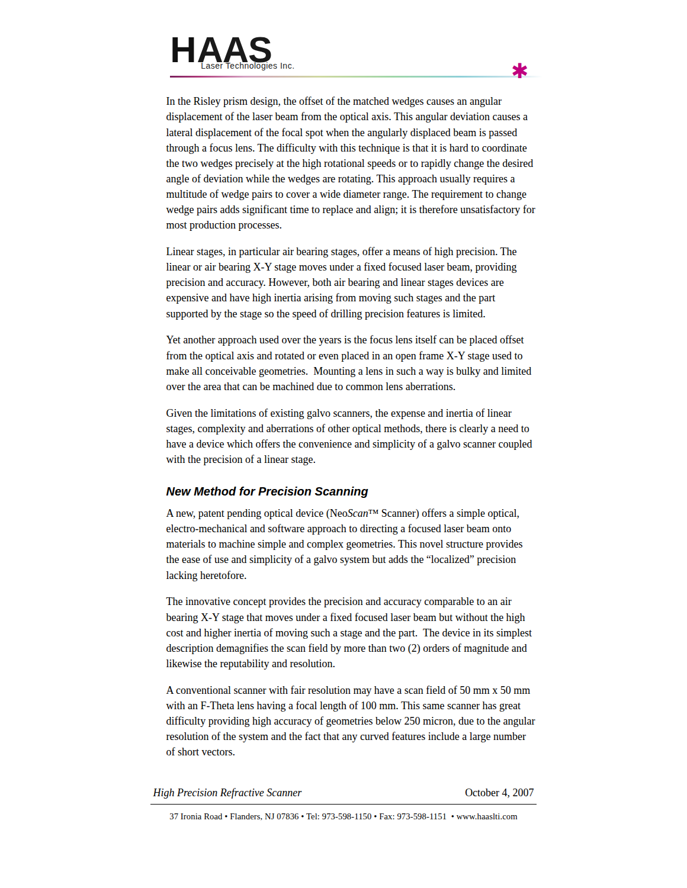HAAS
Laser Technologies Inc.
✱
In the Risley prism design, the offset of the matched wedges causes an angular displacement of the laser beam from the optical axis. This angular deviation causes a lateral displacement of the focal spot when the angularly displaced beam is passed through a focus lens. The difficulty with this technique is that it is hard to coordinate the two wedges precisely at the high rotational speeds or to rapidly change the desired angle of deviation while the wedges are rotating. This approach usually requires a multitude of wedge pairs to cover a wide diameter range. The requirement to change wedge pairs adds significant time to replace and align; it is therefore unsatisfactory for most production processes.
Linear stages, in particular air bearing stages, offer a means of high precision. The linear or air bearing X-Y stage moves under a fixed focused laser beam, providing precision and accuracy. However, both air bearing and linear stages devices are expensive and have high inertia arising from moving such stages and the part supported by the stage so the speed of drilling precision features is limited.
Yet another approach used over the years is the focus lens itself can be placed offset from the optical axis and rotated or even placed in an open frame X-Y stage used to make all conceivable geometries. Mounting a lens in such a way is bulky and limited over the area that can be machined due to common lens aberrations.
Given the limitations of existing galvo scanners, the expense and inertia of linear stages, complexity and aberrations of other optical methods, there is clearly a need to have a device which offers the convenience and simplicity of a galvo scanner coupled with the precision of a linear stage.
New Method for Precision Scanning
A new, patent pending optical device (NeoScan™ Scanner) offers a simple optical, electro-mechanical and software approach to directing a focused laser beam onto materials to machine simple and complex geometries. This novel structure provides the ease of use and simplicity of a galvo system but adds the “localized” precision lacking heretofore.
The innovative concept provides the precision and accuracy comparable to an air bearing X-Y stage that moves under a fixed focused laser beam but without the high cost and higher inertia of moving such a stage and the part. The device in its simplest description demagnifies the scan field by more than two (2) orders of magnitude and likewise the reputability and resolution.
A conventional scanner with fair resolution may have a scan field of 50 mm x 50 mm with an F-Theta lens having a focal length of 100 mm. This same scanner has great difficulty providing high accuracy of geometries below 250 micron, due to the angular resolution of the system and the fact that any curved features include a large number of short vectors.
High Precision Refractive Scanner October 4, 2007
37 Ironia Road • Flanders, NJ 07836 • Tel: 973-598-1150 • Fax: 973-598-1151 • www.haaslti.com